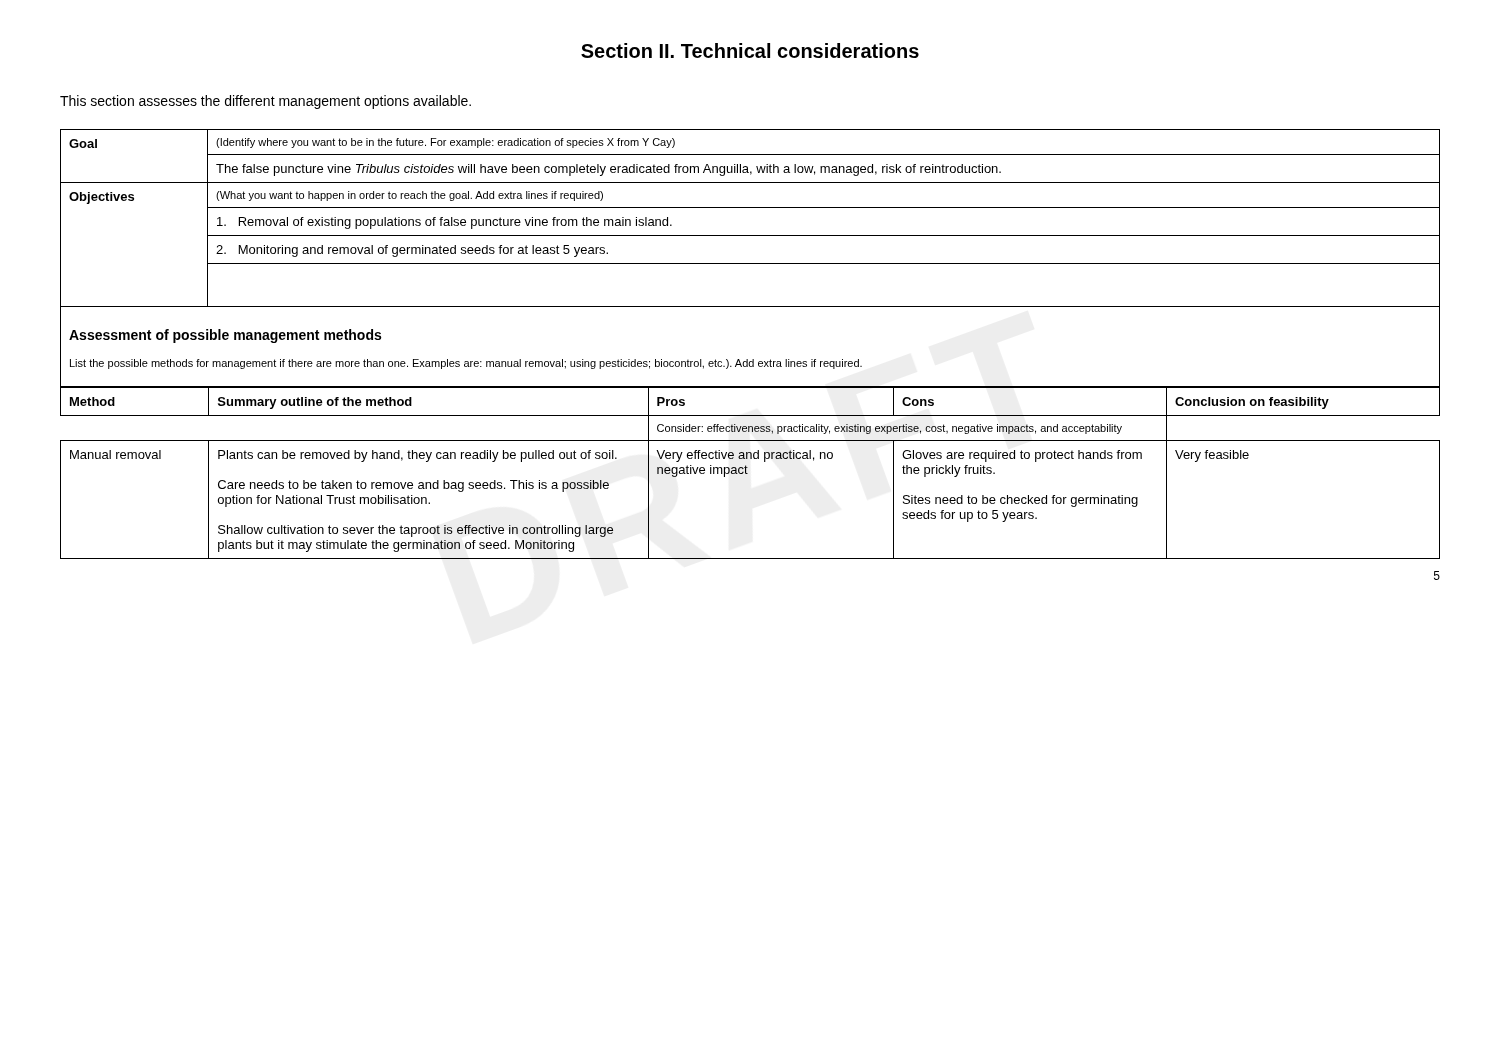DRAFT
Section II. Technical considerations
This section assesses the different management options available.
| Goal | (Identify where you want to be in the future. For example: eradication of species X from Y Cay) |
| The false puncture vine Tribulus cistoides will have been completely eradicated from Anguilla, with a low, managed, risk of reintroduction. |
| Objectives | (What you want to happen in order to reach the goal. Add extra lines if required) |
| 1. Removal of existing populations of false puncture vine from the main island. |
| 2. Monitoring and removal of germinated seeds for at least 5 years. |
| Assessment of possible management methods List the possible methods for management if there are more than one. Examples are: manual removal; using pesticides; biocontrol, etc.). Add extra lines if required. |
| Method | Summary outline of the method | Pros | Cons | Conclusion on feasibility |
| --- | --- | --- | --- | --- |
| | | Consider: effectiveness, practicality, existing expertise, cost, negative impacts, and acceptability | |
| Manual removal | Plants can be removed by hand, they can readily be pulled out of soil. Care needs to be taken to remove and bag seeds. This is a possible option for National Trust mobilisation. Shallow cultivation to sever the taproot is effective in controlling large plants but it may stimulate the germination of seed. Monitoring | Very effective and practical, no negative impact | Gloves are required to protect hands from the prickly fruits. Sites need to be checked for germinating seeds for up to 5 years. | Very feasible |
5